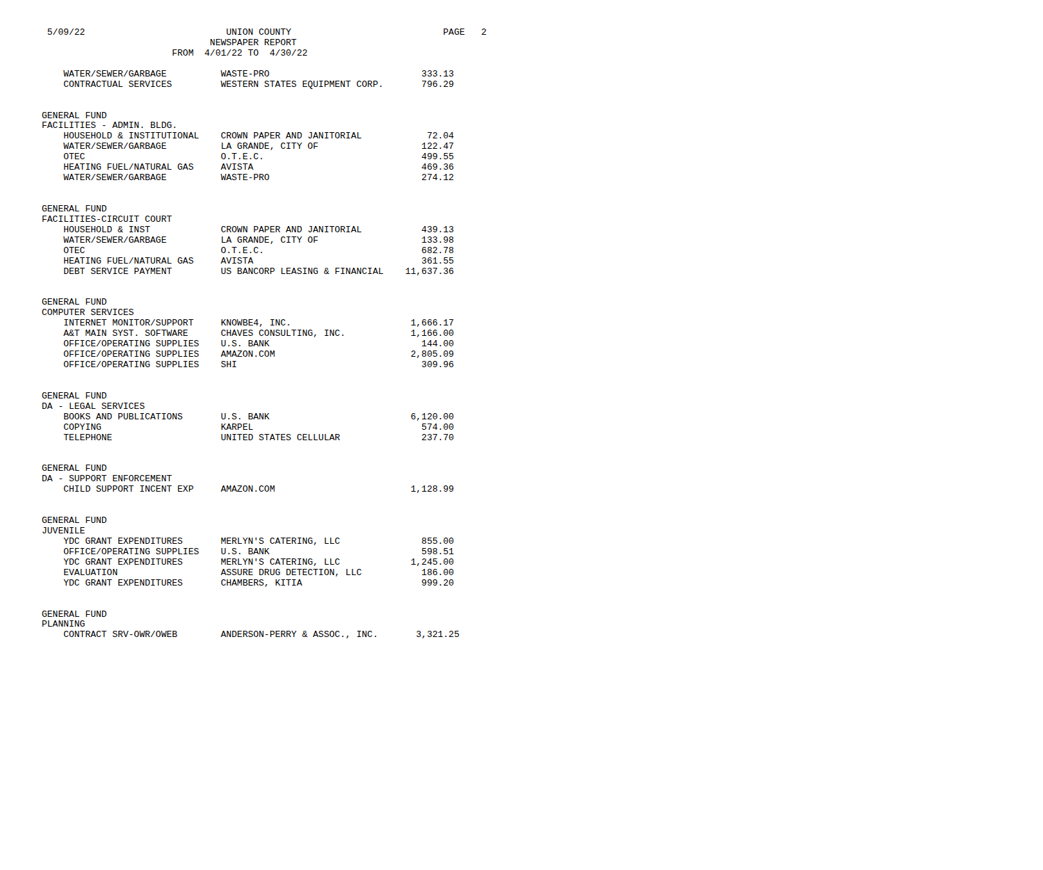5/09/22                          UNION COUNTY                            PAGE   2
                               NEWSPAPER REPORT
                        FROM  4/01/22 TO  4/30/22

    WATER/SEWER/GARBAGE          WASTE-PRO                            333.13
    CONTRACTUAL SERVICES         WESTERN STATES EQUIPMENT CORP.       796.29


GENERAL FUND
FACILITIES - ADMIN. BLDG.
    HOUSEHOLD & INSTITUTIONAL    CROWN PAPER AND JANITORIAL            72.04
    WATER/SEWER/GARBAGE          LA GRANDE, CITY OF                   122.47
    OTEC                         O.T.E.C.                             499.55
    HEATING FUEL/NATURAL GAS     AVISTA                               469.36
    WATER/SEWER/GARBAGE          WASTE-PRO                            274.12


GENERAL FUND
FACILITIES-CIRCUIT COURT
    HOUSEHOLD & INST             CROWN PAPER AND JANITORIAL           439.13
    WATER/SEWER/GARBAGE          LA GRANDE, CITY OF                   133.98
    OTEC                         O.T.E.C.                             682.78
    HEATING FUEL/NATURAL GAS     AVISTA                               361.55
    DEBT SERVICE PAYMENT         US BANCORP LEASING & FINANCIAL    11,637.36


GENERAL FUND
COMPUTER SERVICES
    INTERNET MONITOR/SUPPORT     KNOWBE4, INC.                      1,666.17
    A&T MAIN SYST. SOFTWARE      CHAVES CONSULTING, INC.            1,166.00
    OFFICE/OPERATING SUPPLIES    U.S. BANK                            144.00
    OFFICE/OPERATING SUPPLIES    AMAZON.COM                         2,805.09
    OFFICE/OPERATING SUPPLIES    SHI                                  309.96


GENERAL FUND
DA - LEGAL SERVICES
    BOOKS AND PUBLICATIONS       U.S. BANK                          6,120.00
    COPYING                      KARPEL                               574.00
    TELEPHONE                    UNITED STATES CELLULAR               237.70


GENERAL FUND
DA - SUPPORT ENFORCEMENT
    CHILD SUPPORT INCENT EXP     AMAZON.COM                         1,128.99


GENERAL FUND
JUVENILE
    YDC GRANT EXPENDITURES       MERLYN'S CATERING, LLC               855.00
    OFFICE/OPERATING SUPPLIES    U.S. BANK                            598.51
    YDC GRANT EXPENDITURES       MERLYN'S CATERING, LLC             1,245.00
    EVALUATION                   ASSURE DRUG DETECTION, LLC           186.00
    YDC GRANT EXPENDITURES       CHAMBERS, KITIA                      999.20


GENERAL FUND
PLANNING
    CONTRACT SRV-OWR/OWEB        ANDERSON-PERRY & ASSOC., INC.       3,321.25